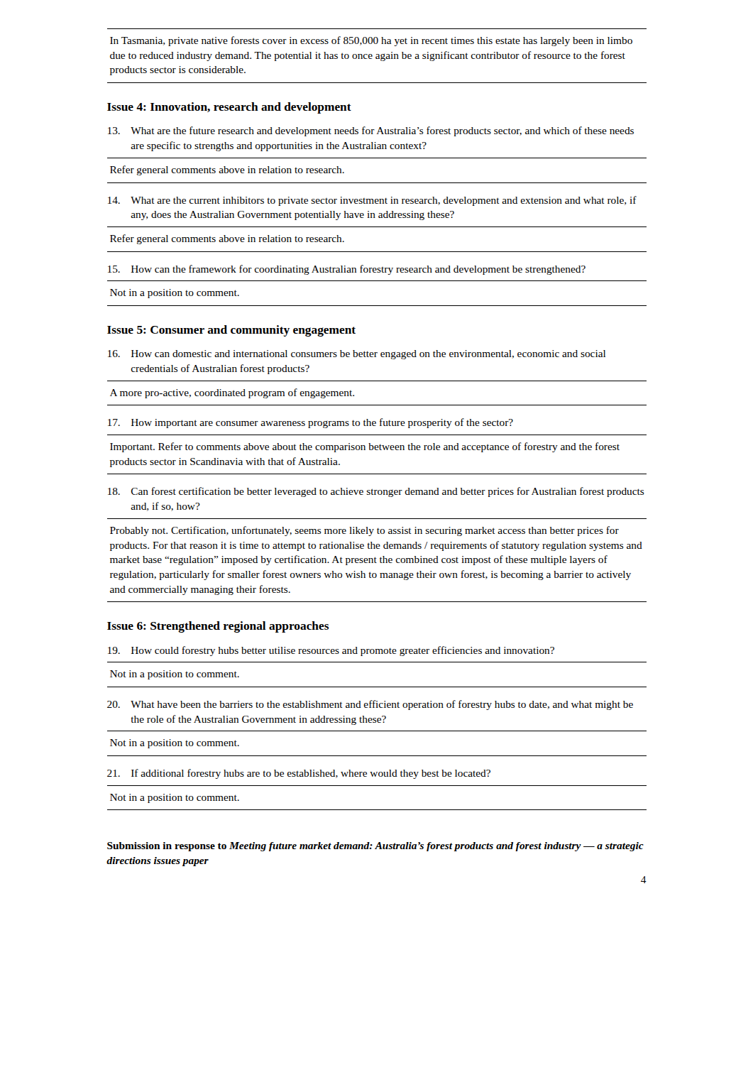In Tasmania, private native forests cover in excess of 850,000 ha yet in recent times this estate has largely been in limbo due to reduced industry demand. The potential it has to once again be a significant contributor of resource to the forest products sector is considerable.
Issue 4: Innovation, research and development
13. What are the future research and development needs for Australia’s forest products sector, and which of these needs are specific to strengths and opportunities in the Australian context?
Refer general comments above in relation to research.
14. What are the current inhibitors to private sector investment in research, development and extension and what role, if any, does the Australian Government potentially have in addressing these?
Refer general comments above in relation to research.
15. How can the framework for coordinating Australian forestry research and development be strengthened?
Not in a position to comment.
Issue 5: Consumer and community engagement
16. How can domestic and international consumers be better engaged on the environmental, economic and social credentials of Australian forest products?
A more pro-active, coordinated program of engagement.
17. How important are consumer awareness programs to the future prosperity of the sector?
Important. Refer to comments above about the comparison between the role and acceptance of forestry and the forest products sector in Scandinavia with that of Australia.
18. Can forest certification be better leveraged to achieve stronger demand and better prices for Australian forest products and, if so, how?
Probably not. Certification, unfortunately, seems more likely to assist in securing market access than better prices for products. For that reason it is time to attempt to rationalise the demands / requirements of statutory regulation systems and market base “regulation” imposed by certification. At present the combined cost impost of these multiple layers of regulation, particularly for smaller forest owners who wish to manage their own forest, is becoming a barrier to actively and commercially managing their forests.
Issue 6: Strengthened regional approaches
19. How could forestry hubs better utilise resources and promote greater efficiencies and innovation?
Not in a position to comment.
20. What have been the barriers to the establishment and efficient operation of forestry hubs to date, and what might be the role of the Australian Government in addressing these?
Not in a position to comment.
21. If additional forestry hubs are to be established, where would they best be located?
Not in a position to comment.
Submission in response to Meeting future market demand: Australia’s forest products and forest industry — a strategic directions issues paper
4